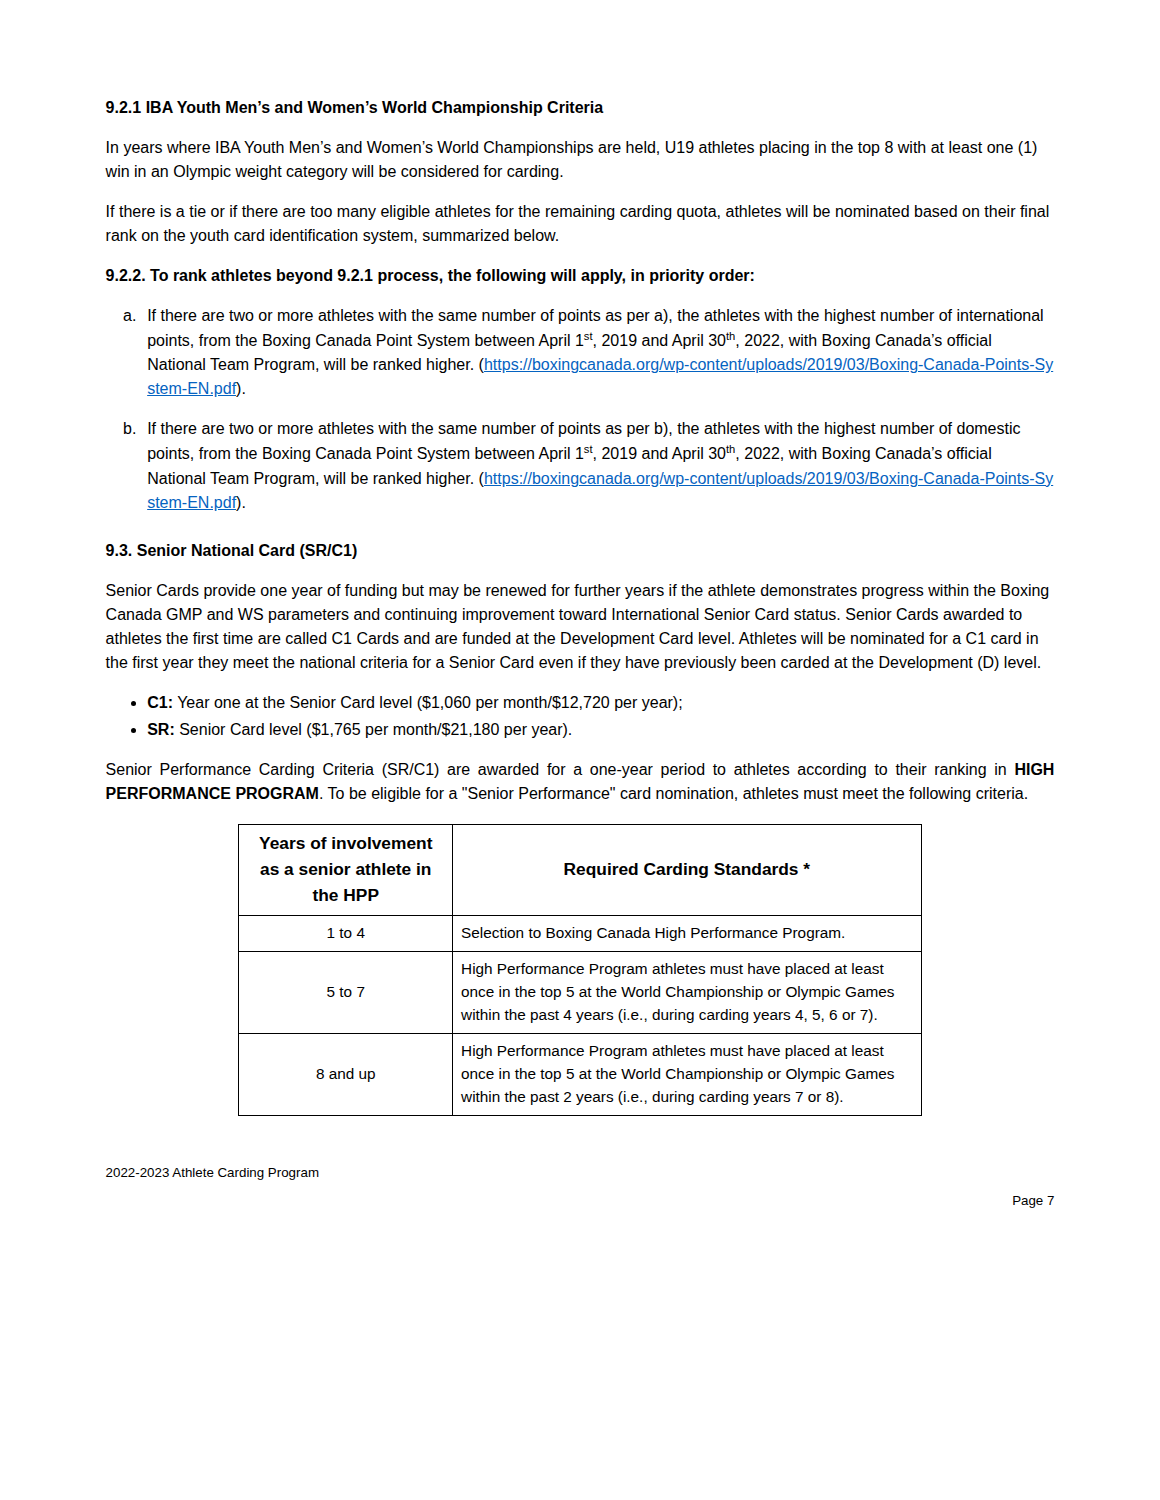9.2.1 IBA Youth Men’s and Women’s World Championship Criteria
In years where IBA Youth Men’s and Women’s World Championships are held, U19 athletes placing in the top 8 with at least one (1) win in an Olympic weight category will be considered for carding.
If there is a tie or if there are too many eligible athletes for the remaining carding quota, athletes will be nominated based on their final rank on the youth card identification system, summarized below.
9.2.2. To rank athletes beyond 9.2.1 process, the following will apply, in priority order:
If there are two or more athletes with the same number of points as per a), the athletes with the highest number of international points, from the Boxing Canada Point System between April 1st, 2019 and April 30th, 2022, with Boxing Canada’s official National Team Program, will be ranked higher. (https://boxingcanada.org/wp-content/uploads/2019/03/Boxing-Canada-Points-System-EN.pdf).
If there are two or more athletes with the same number of points as per b), the athletes with the highest number of domestic points, from the Boxing Canada Point System between April 1st, 2019 and April 30th, 2022, with Boxing Canada’s official National Team Program, will be ranked higher. (https://boxingcanada.org/wp-content/uploads/2019/03/Boxing-Canada-Points-System-EN.pdf).
9.3. Senior National Card (SR/C1)
Senior Cards provide one year of funding but may be renewed for further years if the athlete demonstrates progress within the Boxing Canada GMP and WS parameters and continuing improvement toward International Senior Card status. Senior Cards awarded to athletes the first time are called C1 Cards and are funded at the Development Card level. Athletes will be nominated for a C1 card in the first year they meet the national criteria for a Senior Card even if they have previously been carded at the Development (D) level.
C1: Year one at the Senior Card level ($1,060 per month/$12,720 per year);
SR: Senior Card level ($1,765 per month/$21,180 per year).
Senior Performance Carding Criteria (SR/C1) are awarded for a one-year period to athletes according to their ranking in HIGH PERFORMANCE PROGRAM. To be eligible for a "Senior Performance" card nomination, athletes must meet the following criteria.
| Years of involvement as a senior athlete in the HPP | Required Carding Standards * |
| --- | --- |
| 1 to 4 | Selection to Boxing Canada High Performance Program. |
| 5 to 7 | High Performance Program athletes must have placed at least once in the top 5 at the World Championship or Olympic Games within the past 4 years (i.e., during carding years 4, 5, 6 or 7). |
| 8 and up | High Performance Program athletes must have placed at least once in the top 5 at the World Championship or Olympic Games within the past 2 years (i.e., during carding years 7 or 8). |
2022-2023 Athlete Carding Program
Page 7